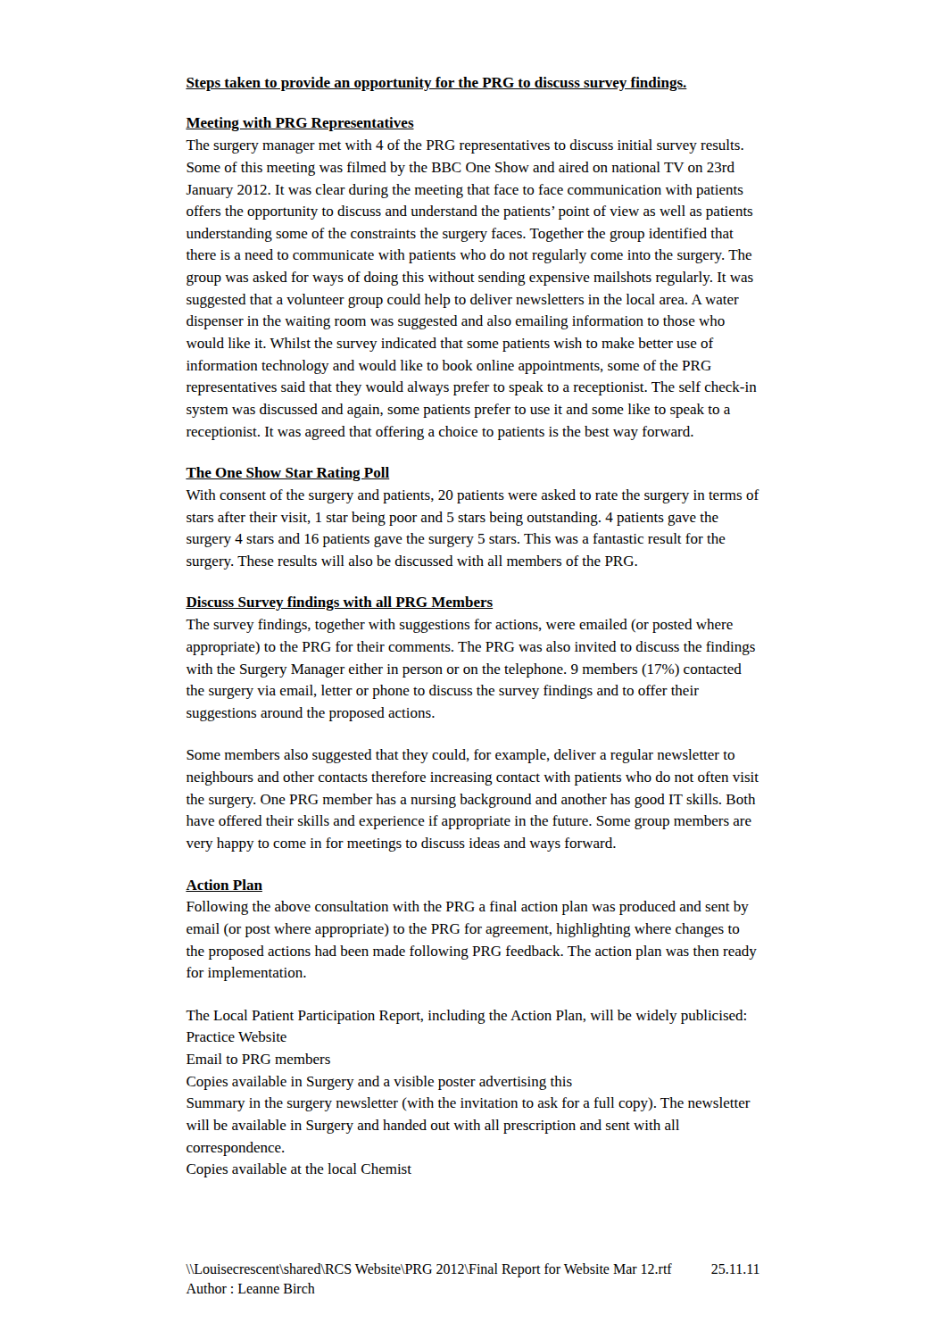Steps taken to provide an opportunity for the PRG to discuss survey findings.
Meeting with PRG Representatives
The surgery manager met with 4 of the PRG representatives to discuss initial survey results. Some of this meeting was filmed by the BBC One Show and aired on national TV on 23rd January 2012. It was clear during the meeting that face to face communication with patients offers the opportunity to discuss and understand the patients’ point of view as well as patients understanding some of the constraints the surgery faces. Together the group identified that there is a need to communicate with patients who do not regularly come into the surgery. The group was asked for ways of doing this without sending expensive mailshots regularly. It was suggested that a volunteer group could help to deliver newsletters in the local area. A water dispenser in the waiting room was suggested and also emailing information to those who would like it. Whilst the survey indicated that some patients wish to make better use of information technology and would like to book online appointments, some of the PRG representatives said that they would always prefer to speak to a receptionist. The self check-in system was discussed and again, some patients prefer to use it and some like to speak to a receptionist. It was agreed that offering a choice to patients is the best way forward.
The One Show Star Rating Poll
With consent of the surgery and patients, 20 patients were asked to rate the surgery in terms of stars after their visit, 1 star being poor and 5 stars being outstanding. 4 patients gave the surgery 4 stars and 16 patients gave the surgery 5 stars. This was a fantastic result for the surgery. These results will also be discussed with all members of the PRG.
Discuss Survey findings with all PRG Members
The survey findings, together with suggestions for actions, were emailed (or posted where appropriate) to the PRG for their comments. The PRG was also invited to discuss the findings with the Surgery Manager either in person or on the telephone. 9 members (17%) contacted the surgery via email, letter or phone to discuss the survey findings and to offer their suggestions around the proposed actions.
Some members also suggested that they could, for example, deliver a regular newsletter to neighbours and other contacts therefore increasing contact with patients who do not often visit the surgery. One PRG member has a nursing background and another has good IT skills. Both have offered their skills and experience if appropriate in the future. Some group members are very happy to come in for meetings to discuss ideas and ways forward.
Action Plan
Following the above consultation with the PRG a final action plan was produced and sent by email (or post where appropriate) to the PRG for agreement, highlighting where changes to the proposed actions had been made following PRG feedback. The action plan was then ready for implementation.
The Local Patient Participation Report, including the Action Plan, will be widely publicised:
Practice Website
Email to PRG members
Copies available in Surgery and a visible poster advertising this
Summary in the surgery newsletter (with the invitation to ask for a full copy). The newsletter will be available in Surgery and handed out with all prescription and sent with all correspondence.
Copies available at the local Chemist
\\Louisecrescent\shared\RCS Website\PRG 2012\Final Report for Website Mar 12.rtf
Author : Leanne Birch
25.11.11